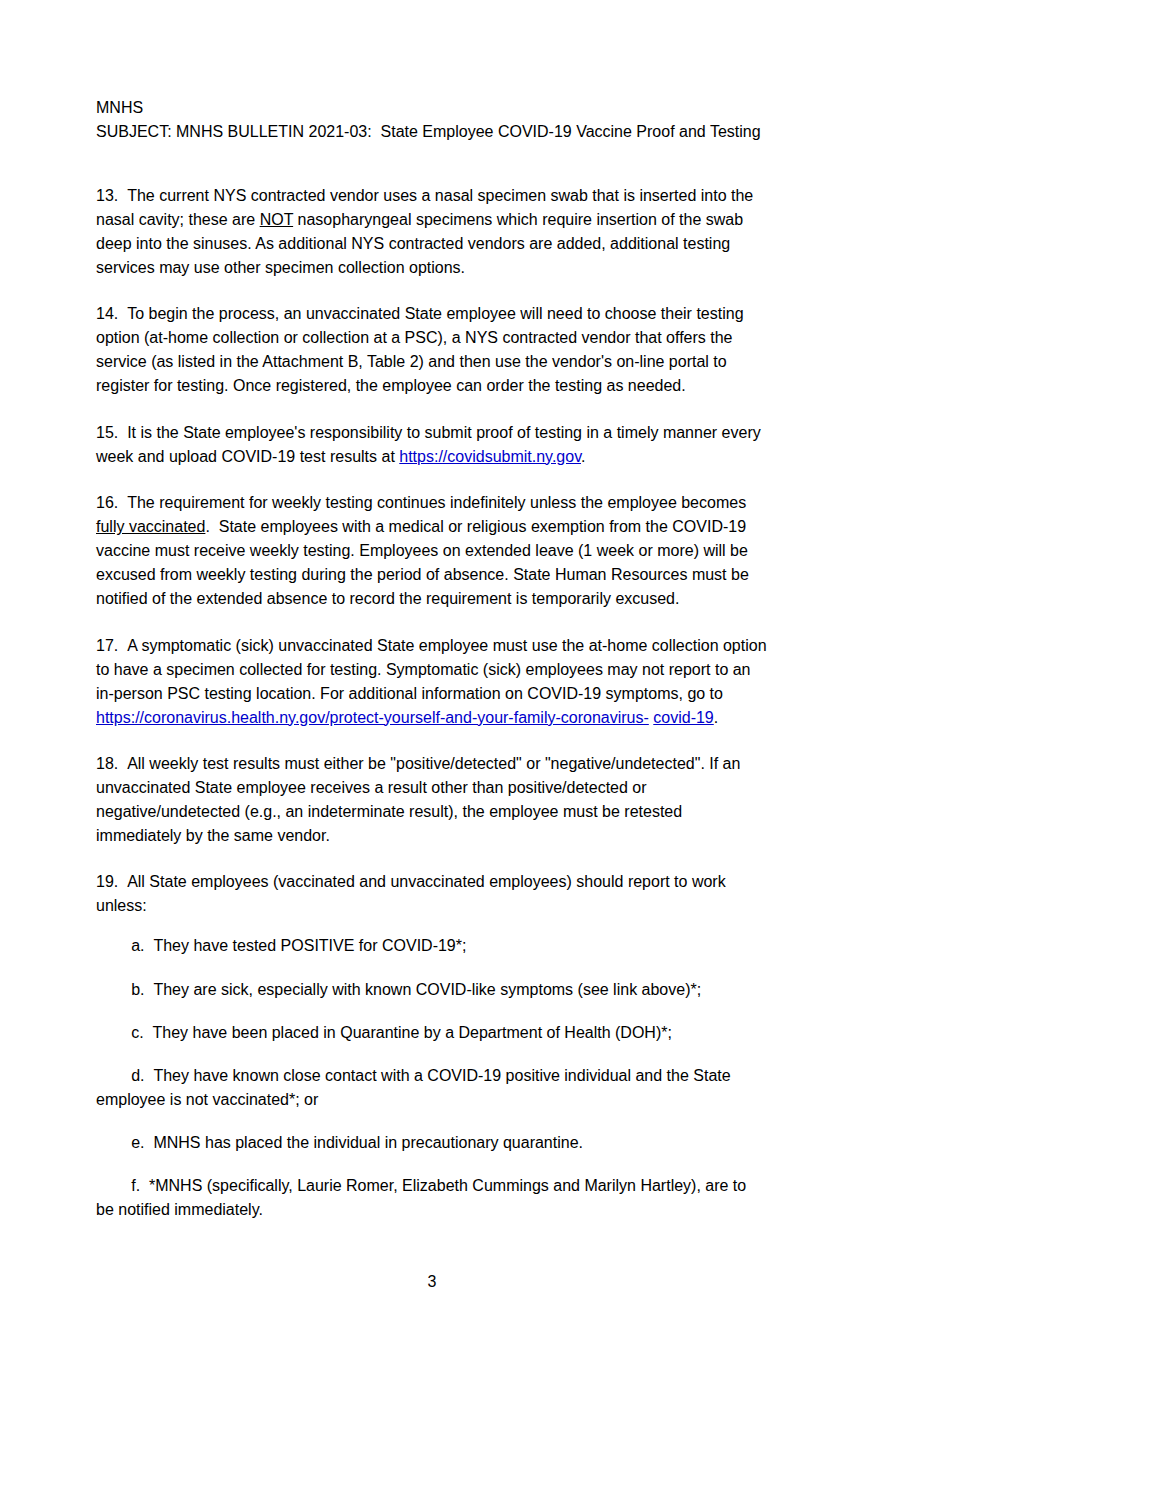MNHS
SUBJECT: MNHS BULLETIN 2021-03: State Employee COVID-19 Vaccine Proof and Testing
13. The current NYS contracted vendor uses a nasal specimen swab that is inserted into the nasal cavity; these are NOT nasopharyngeal specimens which require insertion of the swab deep into the sinuses. As additional NYS contracted vendors are added, additional testing services may use other specimen collection options.
14. To begin the process, an unvaccinated State employee will need to choose their testing option (at-home collection or collection at a PSC), a NYS contracted vendor that offers the service (as listed in the Attachment B, Table 2) and then use the vendor's on-line portal to register for testing. Once registered, the employee can order the testing as needed.
15. It is the State employee's responsibility to submit proof of testing in a timely manner every week and upload COVID-19 test results at https://covidsubmit.ny.gov.
16. The requirement for weekly testing continues indefinitely unless the employee becomes fully vaccinated. State employees with a medical or religious exemption from the COVID-19 vaccine must receive weekly testing. Employees on extended leave (1 week or more) will be excused from weekly testing during the period of absence. State Human Resources must be notified of the extended absence to record the requirement is temporarily excused.
17. A symptomatic (sick) unvaccinated State employee must use the at-home collection option to have a specimen collected for testing. Symptomatic (sick) employees may not report to an in-person PSC testing location. For additional information on COVID-19 symptoms, go to https://coronavirus.health.ny.gov/protect-yourself-and-your-family-coronavirus- covid-19.
18. All weekly test results must either be "positive/detected" or "negative/undetected". If an unvaccinated State employee receives a result other than positive/detected or negative/undetected (e.g., an indeterminate result), the employee must be retested immediately by the same vendor.
19. All State employees (vaccinated and unvaccinated employees) should report to work unless:
a. They have tested POSITIVE for COVID-19*;
b. They are sick, especially with known COVID-like symptoms (see link above)*;
c. They have been placed in Quarantine by a Department of Health (DOH)*;
d. They have known close contact with a COVID-19 positive individual and the State employee is not vaccinated*; or
e. MNHS has placed the individual in precautionary quarantine.
f. *MNHS (specifically, Laurie Romer, Elizabeth Cummings and Marilyn Hartley), are to be notified immediately.
3